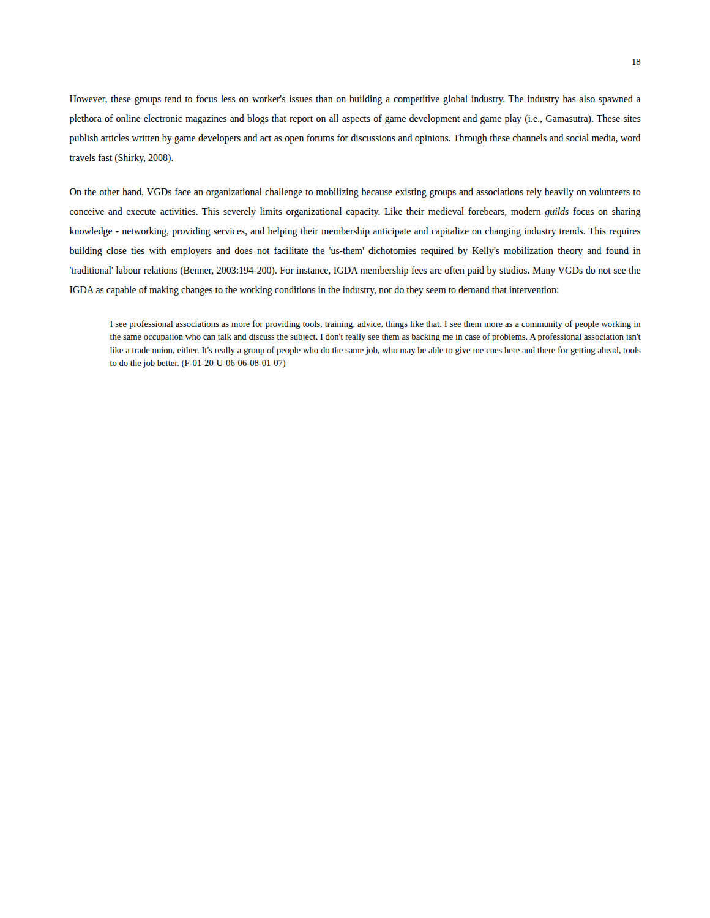18
However, these groups tend to focus less on worker's issues than on building a competitive global industry. The industry has also spawned a plethora of online electronic magazines and blogs that report on all aspects of game development and game play (i.e., Gamasutra). These sites publish articles written by game developers and act as open forums for discussions and opinions. Through these channels and social media, word travels fast (Shirky, 2008).
On the other hand, VGDs face an organizational challenge to mobilizing because existing groups and associations rely heavily on volunteers to conceive and execute activities. This severely limits organizational capacity. Like their medieval forebears, modern guilds focus on sharing knowledge - networking, providing services, and helping their membership anticipate and capitalize on changing industry trends. This requires building close ties with employers and does not facilitate the 'us-them' dichotomies required by Kelly's mobilization theory and found in 'traditional' labour relations (Benner, 2003:194-200). For instance, IGDA membership fees are often paid by studios. Many VGDs do not see the IGDA as capable of making changes to the working conditions in the industry, nor do they seem to demand that intervention:
I see professional associations as more for providing tools, training, advice, things like that. I see them more as a community of people working in the same occupation who can talk and discuss the subject. I don't really see them as backing me in case of problems. A professional association isn't like a trade union, either. It's really a group of people who do the same job, who may be able to give me cues here and there for getting ahead, tools to do the job better. (F-01-20-U-06-06-08-01-07)